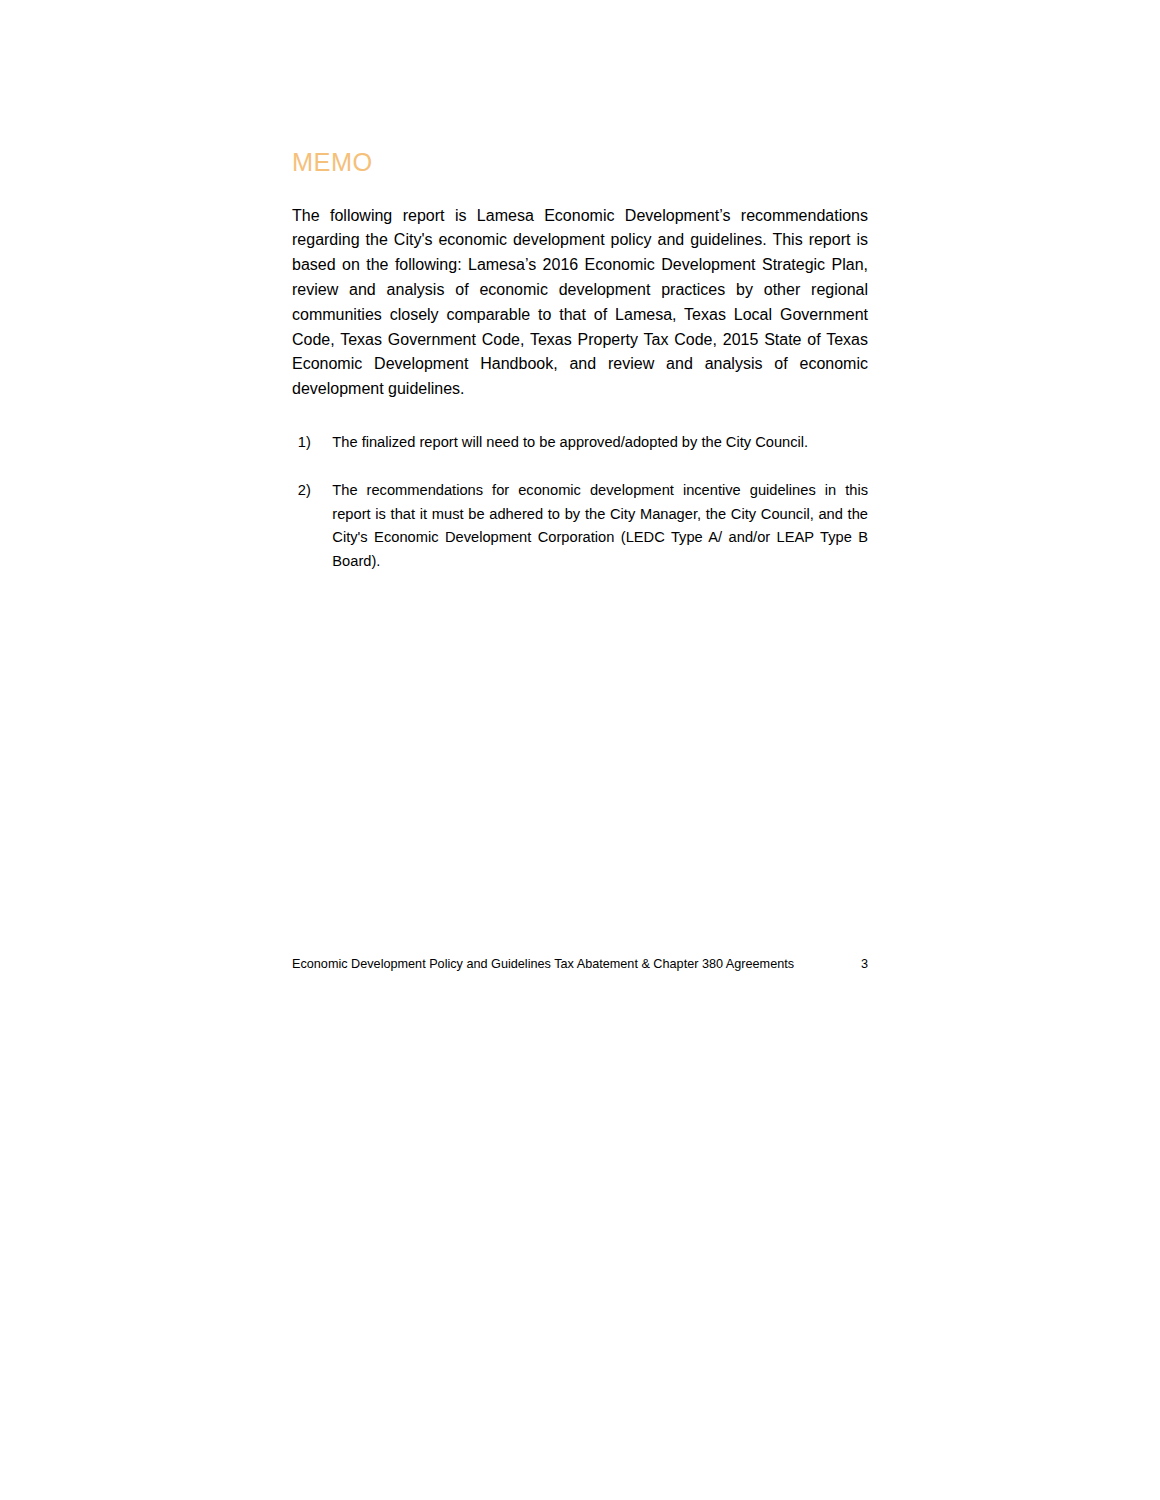MEMO
The following report is Lamesa Economic Development’s recommendations regarding the City's economic development policy and guidelines. This report is based on the following: Lamesa’s 2016 Economic Development Strategic Plan, review and analysis of economic development practices by other regional communities closely comparable to that of Lamesa, Texas Local Government Code, Texas Government Code, Texas Property Tax Code, 2015 State of Texas Economic Development Handbook, and review and analysis of economic development guidelines.
The finalized report will need to be approved/adopted by the City Council.
The recommendations for economic development incentive guidelines in this report is that it must be adhered to by the City Manager, the City Council, and the City's Economic Development Corporation (LEDC Type A/ and/or LEAP Type B Board).
Economic Development Policy and Guidelines Tax Abatement & Chapter 380 Agreements 3